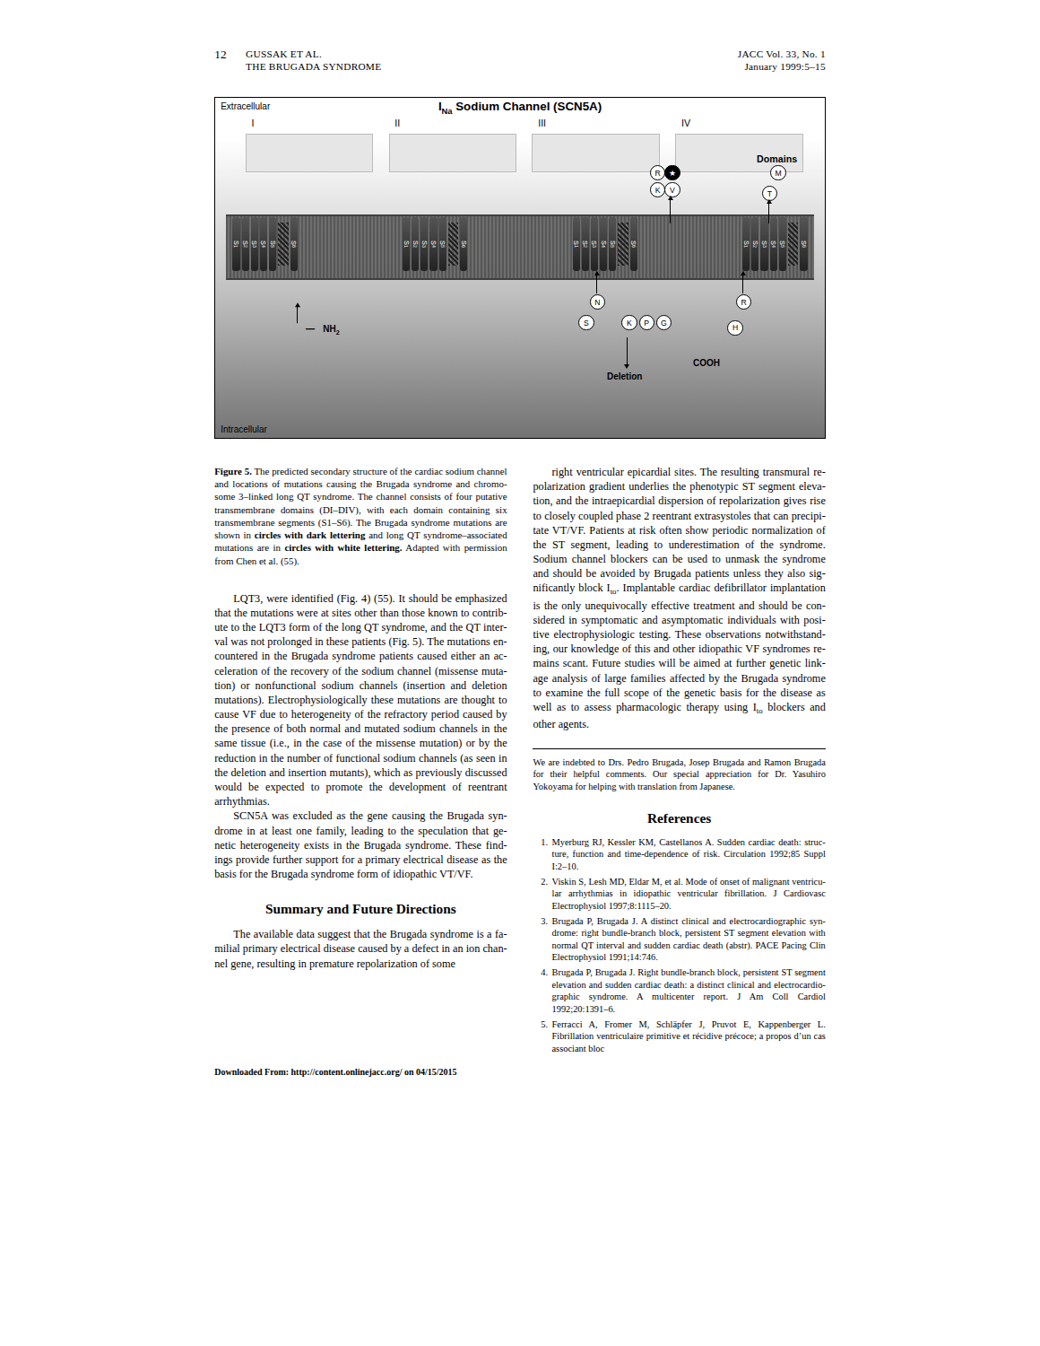12
GUSSAK ET AL.
THE BRUGADA SYNDROME
JACC Vol. 33, No. 1
January 1999:5–15
Extracellular
Intracellular
INa Sodium Channel (SCN5A)
I
II
III
IV Domains
S1
S2
S3
S4
S5
S6
S1
S2
S3
S4
S5
S6
S1
S2
S3
S4
S5
S6
S1
S2
S3
S4
S5
S6
R
★
K
V
M
T
N
S
K
P
G
R
H
—
NH2
COOH
Deletion
Figure 5. The predicted secondary structure of the cardiac sodium channel and locations of mutations causing the Brugada syndrome and chromosome 3–linked long QT syndrome. The channel consists of four putative transmembrane domains (DI–DIV), with each domain containing six transmembrane segments (S1–S6). The Brugada syndrome mutations are shown in circles with dark lettering and long QT syndrome–associated mutations are in circles with white lettering. Adapted with permission from Chen et al. (55).
LQT3, were identified (Fig. 4) (55). It should be emphasized that the mutations were at sites other than those known to contribute to the LQT3 form of the long QT syndrome, and the QT interval was not prolonged in these patients (Fig. 5). The mutations encountered in the Brugada syndrome patients caused either an acceleration of the recovery of the sodium channel (missense mutation) or nonfunctional sodium channels (insertion and deletion mutations). Electrophysiologically these mutations are thought to cause VF due to heterogeneity of the refractory period caused by the presence of both normal and mutated sodium channels in the same tissue (i.e., in the case of the missense mutation) or by the reduction in the number of functional sodium channels (as seen in the deletion and insertion mutants), which as previously discussed would be expected to promote the development of reentrant arrhythmias.
SCN5A was excluded as the gene causing the Brugada syndrome in at least one family, leading to the speculation that genetic heterogeneity exists in the Brugada syndrome. These findings provide further support for a primary electrical disease as the basis for the Brugada syndrome form of idiopathic VT/VF.
Summary and Future Directions
The available data suggest that the Brugada syndrome is a familial primary electrical disease caused by a defect in an ion channel gene, resulting in premature repolarization of some
right ventricular epicardial sites. The resulting transmural repolarization gradient underlies the phenotypic ST segment elevation, and the intraepicardial dispersion of repolarization gives rise to closely coupled phase 2 reentrant extrasystoles that can precipitate VT/VF. Patients at risk often show periodic normalization of the ST segment, leading to underestimation of the syndrome. Sodium channel blockers can be used to unmask the syndrome and should be avoided by Brugada patients unless they also significantly block Ito. Implantable cardiac defibrillator implantation is the only unequivocally effective treatment and should be considered in symptomatic and asymptomatic individuals with positive electrophysiologic testing. These observations notwithstanding, our knowledge of this and other idiopathic VF syndromes remains scant. Future studies will be aimed at further genetic linkage analysis of large families affected by the Brugada syndrome to examine the full scope of the genetic basis for the disease as well as to assess pharmacologic therapy using Ito blockers and other agents.
We are indebted to Drs. Pedro Brugada, Josep Brugada and Ramon Brugada for their helpful comments. Our special appreciation for Dr. Yasuhiro Yokoyama for helping with translation from Japanese.
References
Myerburg RJ, Kessler KM, Castellanos A. Sudden cardiac death: structure, function and time-dependence of risk. Circulation 1992;85 Suppl I:2–10.
Viskin S, Lesh MD, Eldar M, et al. Mode of onset of malignant ventricular arrhythmias in idiopathic ventricular fibrillation. J Cardiovasc Electrophysiol 1997;8:1115–20.
Brugada P, Brugada J. A distinct clinical and electrocardiographic syndrome: right bundle-branch block, persistent ST segment elevation with normal QT interval and sudden cardiac death (abstr). PACE Pacing Clin Electrophysiol 1991;14:746.
Brugada P, Brugada J. Right bundle-branch block, persistent ST segment elevation and sudden cardiac death: a distinct clinical and electrocardiographic syndrome. A multicenter report. J Am Coll Cardiol 1992;20:1391–6.
Ferracci A, Fromer M, Schläpfer J, Pruvot E, Kappenberger L. Fibrillation ventriculaire primitive et récidive précoce; a propos d’un cas associant bloc
Downloaded From: http://content.onlinejacc.org/ on 04/15/2015